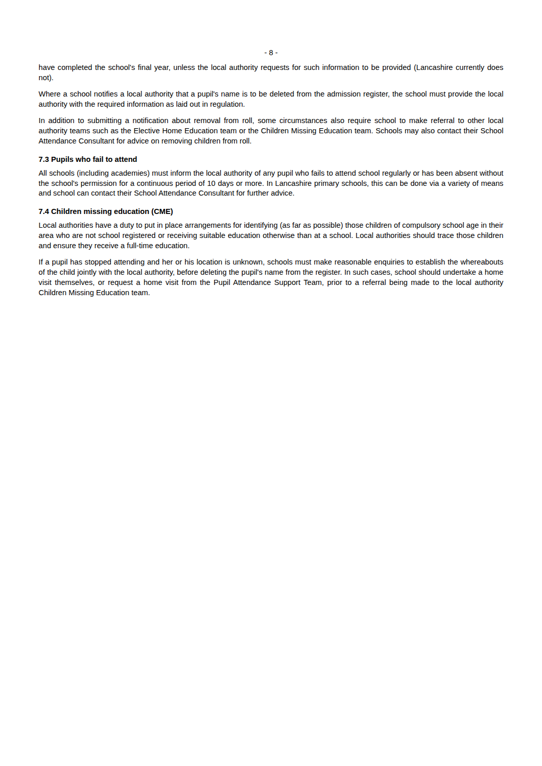- 8 -
have completed the school's final year, unless the local authority requests for such information to be provided (Lancashire currently does not).
Where a school notifies a local authority that a pupil's name is to be deleted from the admission register, the school must provide the local authority with the required information as laid out in regulation.
In addition to submitting a notification about removal from roll, some circumstances also require school to make referral to other local authority teams such as the Elective Home Education team or the Children Missing Education team. Schools may also contact their School Attendance Consultant for advice on removing children from roll.
7.3 Pupils who fail to attend
All schools (including academies) must inform the local authority of any pupil who fails to attend school regularly or has been absent without the school's permission for a continuous period of 10 days or more. In Lancashire primary schools, this can be done via a variety of means and school can contact their School Attendance Consultant for further advice.
7.4 Children missing education (CME)
Local authorities have a duty to put in place arrangements for identifying (as far as possible) those children of compulsory school age in their area who are not school registered or receiving suitable education otherwise than at a school. Local authorities should trace those children and ensure they receive a full-time education.
If a pupil has stopped attending and her or his location is unknown, schools must make reasonable enquiries to establish the whereabouts of the child jointly with the local authority, before deleting the pupil's name from the register. In such cases, school should undertake a home visit themselves, or request a home visit from the Pupil Attendance Support Team, prior to a referral being made to the local authority Children Missing Education team.